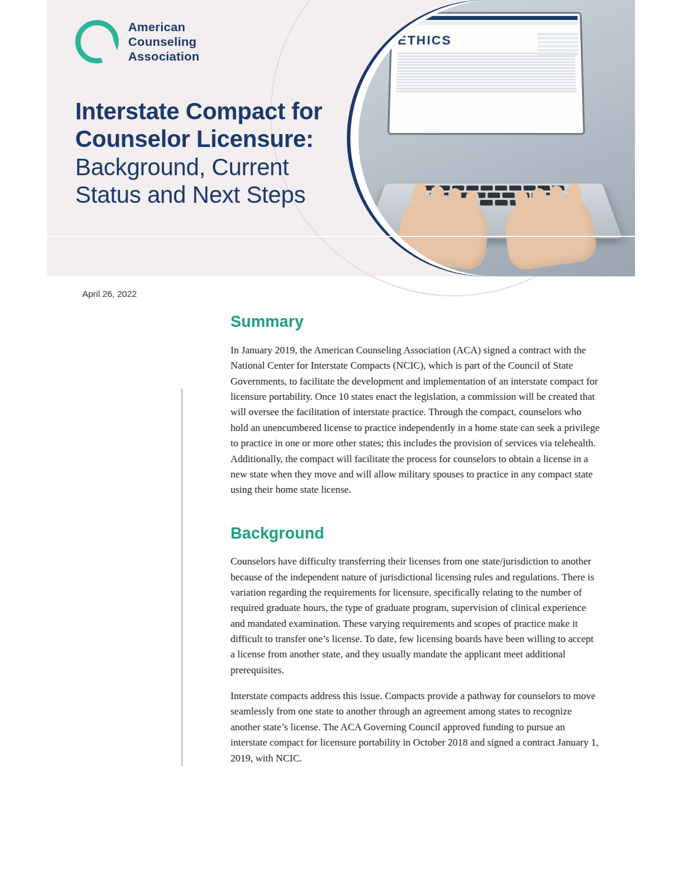American
Counseling
Association
ETHICS
Interstate Compact for Counselor Licensure: Background, Current Status and Next Steps
April 26, 2022
Summary
In January 2019, the American Counseling Association (ACA) signed a contract with the National Center for Interstate Compacts (NCIC), which is part of the Council of State Governments, to facilitate the development and implementation of an interstate compact for licensure portability. Once 10 states enact the legislation, a commission will be created that will oversee the facilitation of interstate practice. Through the compact, counselors who hold an unencumbered license to practice independently in a home state can seek a privilege to practice in one or more other states; this includes the provision of services via telehealth. Additionally, the compact will facilitate the process for counselors to obtain a license in a new state when they move and will allow military spouses to practice in any compact state using their home state license.
Background
Counselors have difficulty transferring their licenses from one state/jurisdiction to another because of the independent nature of jurisdictional licensing rules and regulations. There is variation regarding the requirements for licensure, specifically relating to the number of required graduate hours, the type of graduate program, supervision of clinical experience and mandated examination. These varying requirements and scopes of practice make it difficult to transfer one’s license. To date, few licensing boards have been willing to accept a license from another state, and they usually mandate the applicant meet additional prerequisites.
Interstate compacts address this issue. Compacts provide a pathway for counselors to move seamlessly from one state to another through an agreement among states to recognize another state’s license. The ACA Governing Council approved funding to pursue an interstate compact for licensure portability in October 2018 and signed a contract January 1, 2019, with NCIC.